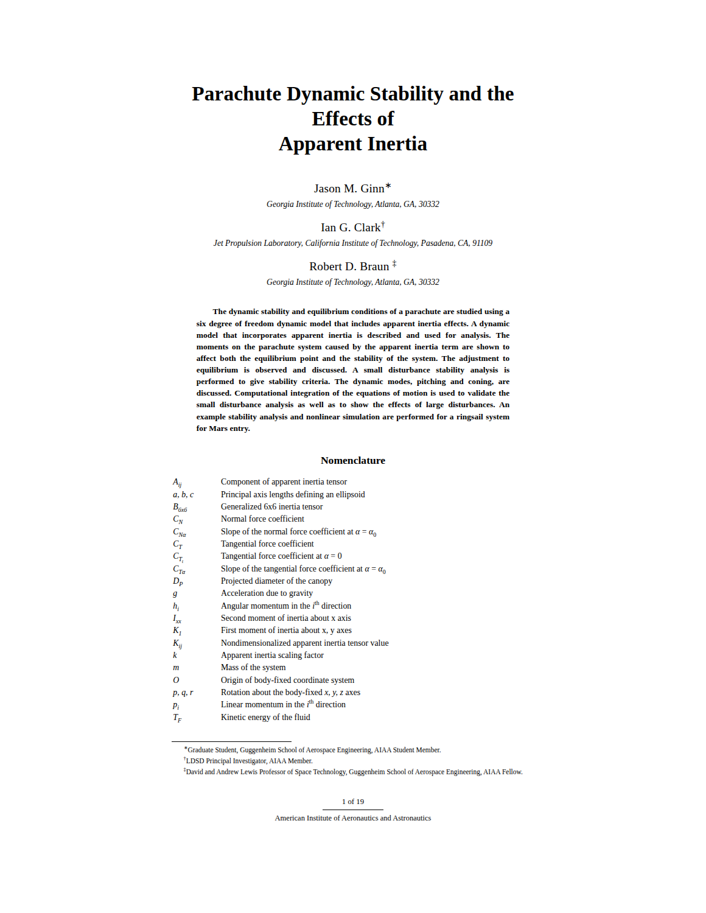Parachute Dynamic Stability and the Effects of
Apparent Inertia
Jason M. Ginn∗
Georgia Institute of Technology, Atlanta, GA, 30332
Ian G. Clark†
Jet Propulsion Laboratory, California Institute of Technology, Pasadena, CA, 91109
Robert D. Braun ‡
Georgia Institute of Technology, Atlanta, GA, 30332
The dynamic stability and equilibrium conditions of a parachute are studied using a six degree of freedom dynamic model that includes apparent inertia effects. A dynamic model that incorporates apparent inertia is described and used for analysis. The moments on the parachute system caused by the apparent inertia term are shown to affect both the equilibrium point and the stability of the system. The adjustment to equilibrium is observed and discussed. A small disturbance stability analysis is performed to give stability criteria. The dynamic modes, pitching and coning, are discussed. Computational integration of the equations of motion is used to validate the small disturbance analysis as well as to show the effects of large disturbances. An example stability analysis and nonlinear simulation are performed for a ringsail system for Mars entry.
Nomenclature
| A ij | Component of apparent inertia tensor |
| a, b, c | Principal axis lengths defining an ellipsoid |
| B 6x6 | Generalized 6x6 inertia tensor |
| C N | Normal force coefficient |
| C N α | Slope of the normal force coefficient at α = α 0 |
| C T | Tangential force coefficient |
| C T t | Tangential force coefficient at α = 0 |
| C T α | Slope of the tangential force coefficient at α = α 0 |
| D P | Projected diameter of the canopy |
| g | Acceleration due to gravity |
| h i | Angular momentum in the i th direction |
| I xx | Second moment of inertia about x axis |
| K 1 | First moment of inertia about x, y axes |
| K ij | Nondimensionalized apparent inertia tensor value |
| k | Apparent inertia scaling factor |
| m | Mass of the system |
| O | Origin of body-fixed coordinate system |
| p, q, r | Rotation about the body-fixed x, y, z axes |
| p i | Linear momentum in the i th direction |
| T F | Kinetic energy of the fluid |
∗Graduate Student, Guggenheim School of Aerospace Engineering, AIAA Student Member.
†LDSD Principal Investigator, AIAA Member.
‡David and Andrew Lewis Professor of Space Technology, Guggenheim School of Aerospace Engineering, AIAA Fellow.
1 of 19
American Institute of Aeronautics and Astronautics